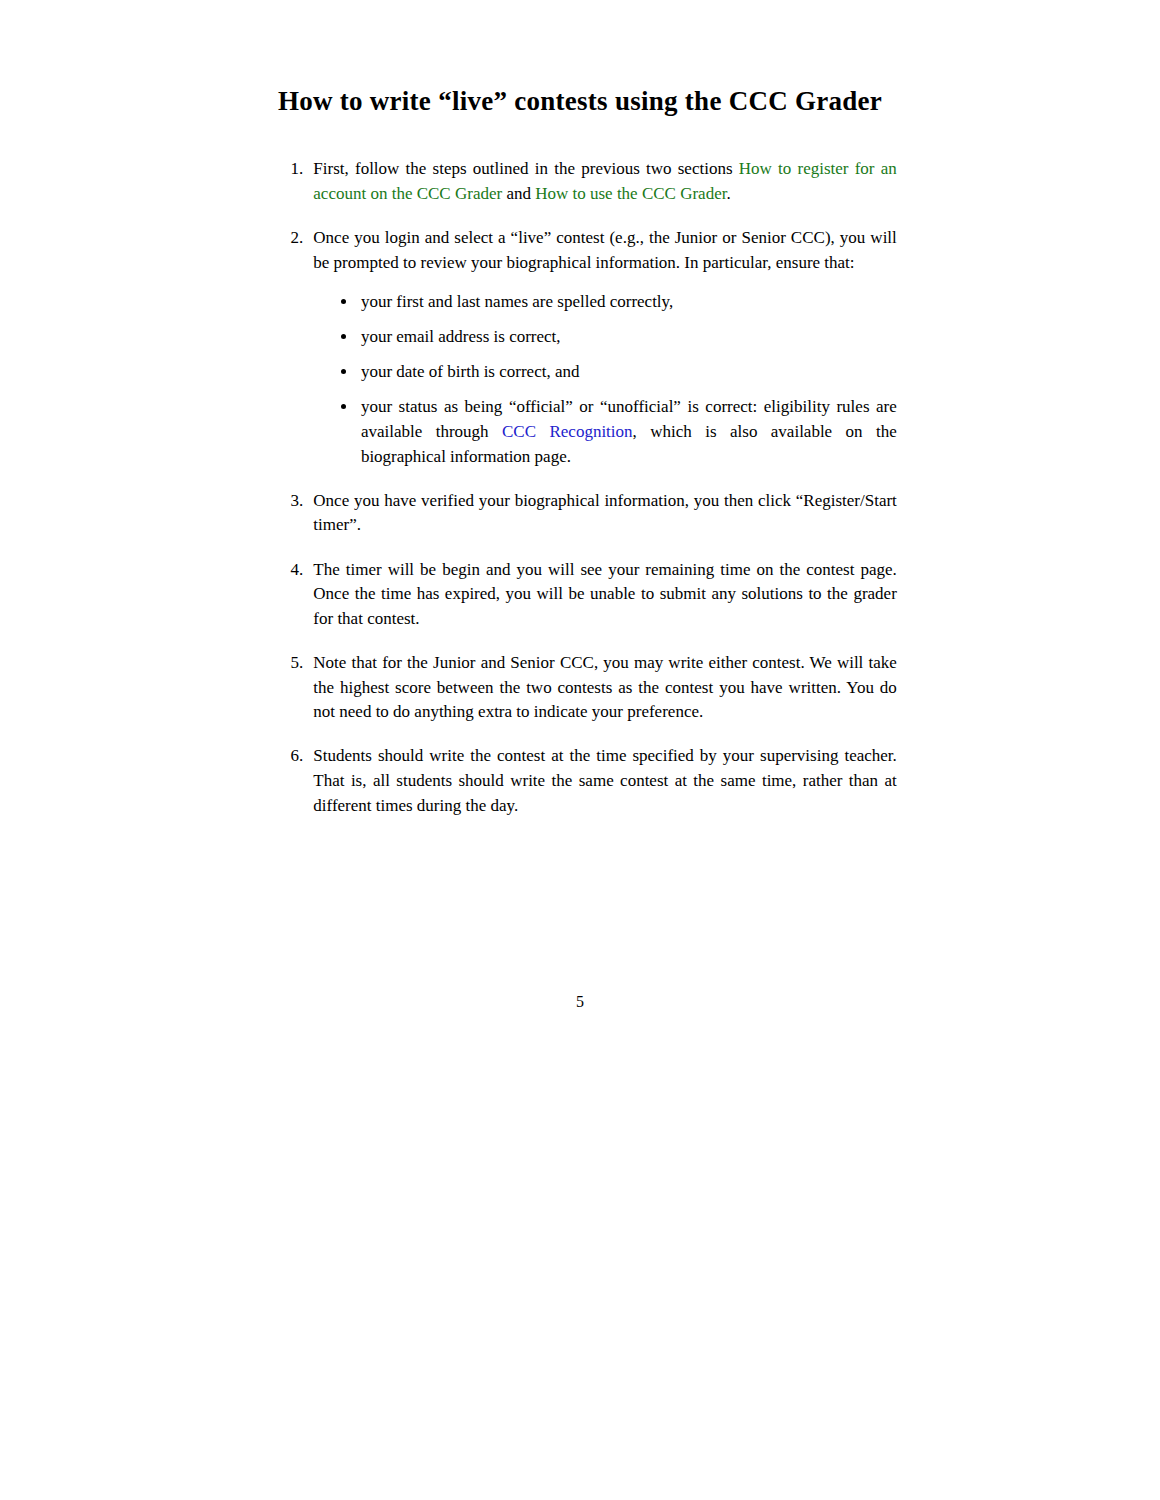How to write “live” contests using the CCC Grader
First, follow the steps outlined in the previous two sections How to register for an account on the CCC Grader and How to use the CCC Grader.
Once you login and select a “live” contest (e.g., the Junior or Senior CCC), you will be prompted to review your biographical information. In particular, ensure that:
your first and last names are spelled correctly,
your email address is correct,
your date of birth is correct, and
your status as being “official” or “unofficial” is correct: eligibility rules are available through CCC Recognition, which is also available on the biographical information page.
Once you have verified your biographical information, you then click “Register/Start timer”.
The timer will be begin and you will see your remaining time on the contest page. Once the time has expired, you will be unable to submit any solutions to the grader for that contest.
Note that for the Junior and Senior CCC, you may write either contest. We will take the highest score between the two contests as the contest you have written. You do not need to do anything extra to indicate your preference.
Students should write the contest at the time specified by your supervising teacher. That is, all students should write the same contest at the same time, rather than at different times during the day.
5